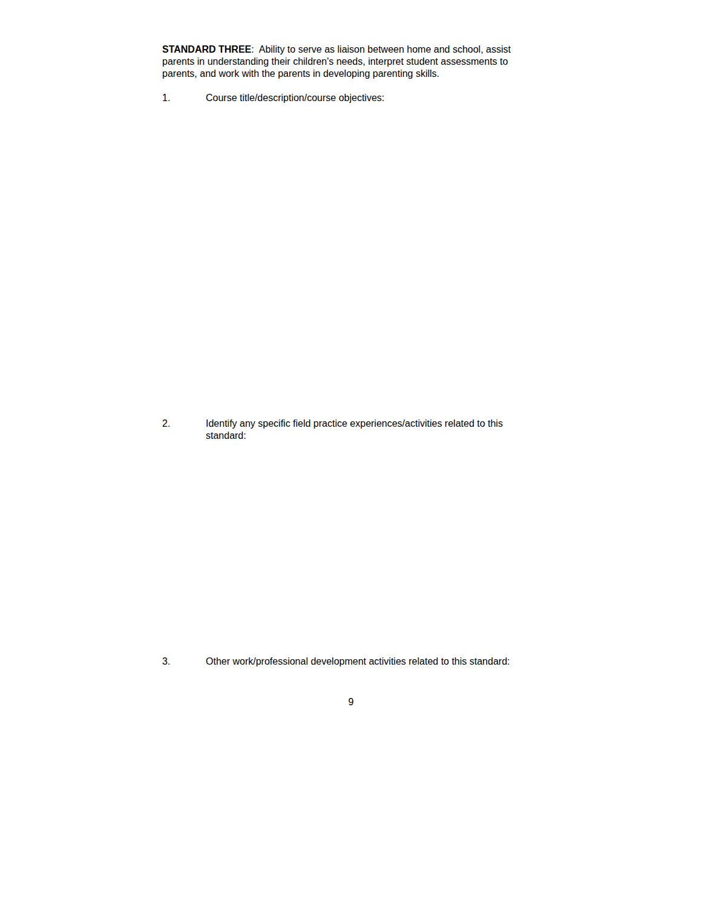STANDARD THREE: Ability to serve as liaison between home and school, assist parents in understanding their children's needs, interpret student assessments to parents, and work with the parents in developing parenting skills.
1. Course title/description/course objectives:
2. Identify any specific field practice experiences/activities related to this standard:
3. Other work/professional development activities related to this standard:
9